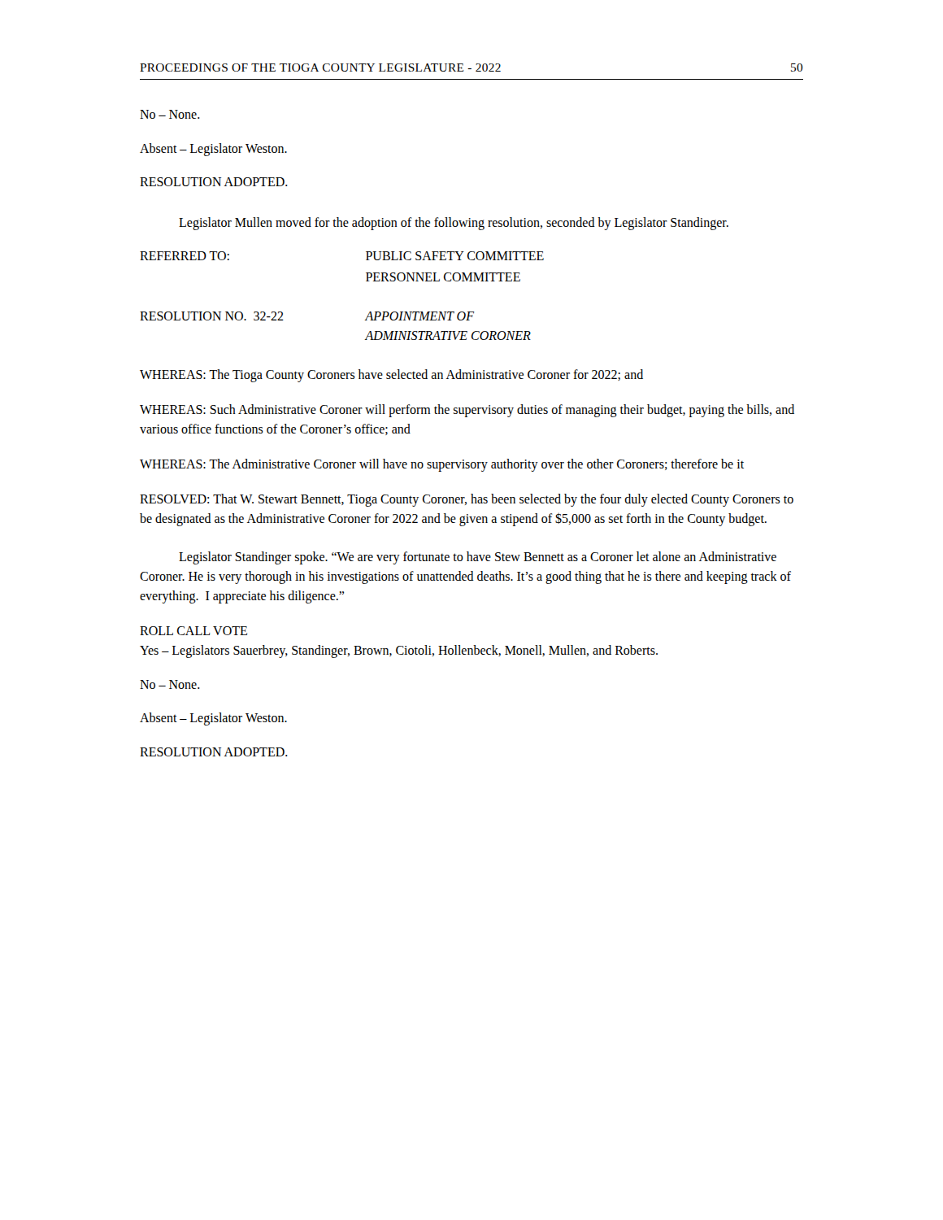Proceedings of the Tioga County Legislature - 2022 50
No – None.
Absent – Legislator Weston.
RESOLUTION ADOPTED.
Legislator Mullen moved for the adoption of the following resolution, seconded by Legislator Standinger.
| REFERRED TO: | PUBLIC SAFETY COMMITTEE |
| | PERSONNEL COMMITTEE |
| RESOLUTION NO. 32-22 | Appointment of Administrative Coroner |
WHEREAS: The Tioga County Coroners have selected an Administrative Coroner for 2022; and
WHEREAS: Such Administrative Coroner will perform the supervisory duties of managing their budget, paying the bills, and various office functions of the Coroner’s office; and
WHEREAS: The Administrative Coroner will have no supervisory authority over the other Coroners; therefore be it
RESOLVED: That W. Stewart Bennett, Tioga County Coroner, has been selected by the four duly elected County Coroners to be designated as the Administrative Coroner for 2022 and be given a stipend of $5,000 as set forth in the County budget.
Legislator Standinger spoke. “We are very fortunate to have Stew Bennett as a Coroner let alone an Administrative Coroner. He is very thorough in his investigations of unattended deaths. It’s a good thing that he is there and keeping track of everything. I appreciate his diligence.”
ROLL CALL VOTE
Yes – Legislators Sauerbrey, Standinger, Brown, Ciotoli, Hollenbeck, Monell, Mullen, and Roberts.
No – None.
Absent – Legislator Weston.
RESOLUTION ADOPTED.